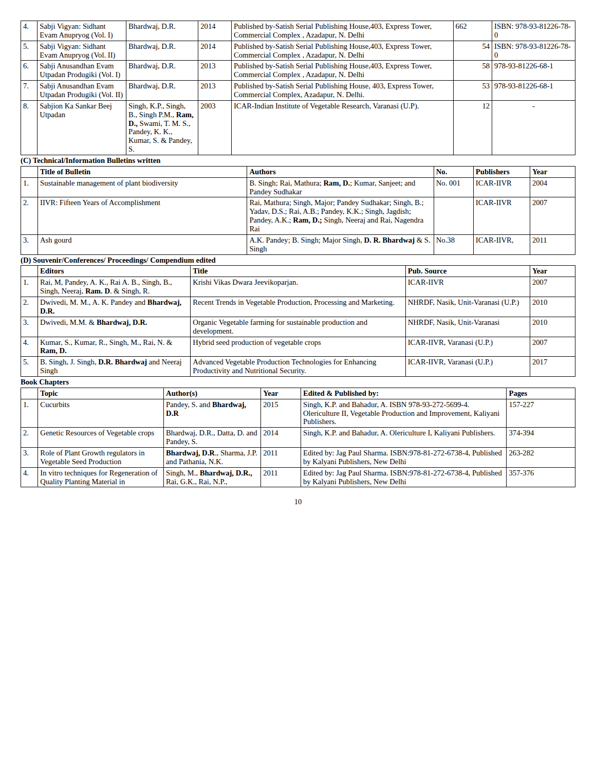| 4. | Sabji Vigyan: Sidhant Evam Anupryog (Vol. I) | Bhardwaj, D.R. | 2014 | Published by-Satish Serial Publishing House,403, Express Tower, Commercial Complex , Azadapur, N. Delhi | 662 | ISBN: 978-93-81226-78-0 |
| 5. | Sabji Vigyan: Sidhant Evam Anupryog (Vol. II) | Bhardwaj, D.R. | 2014 | Published by-Satish Serial Publishing House,403, Express Tower, Commercial Complex , Azadapur, N. Delhi | 54 | ISBN: 978-93-81226-78-0 |
| 6. | Sabji Anusandhan Evam Utpadan Produgiki (Vol. I) | Bhardwaj, D.R. | 2013 | Published by-Satish Serial Publishing House,403, Express Tower, Commercial Complex , Azadapur, N. Delhi | 58 | 978-93-81226-68-1 |
| 7. | Sabji Anusandhan Evam Utpadan Produgiki (Vol. II) | Bhardwaj, D.R. | 2013 | Published by-Satish Serial Publishing House, 403, Express Tower, Commercial Complex, Azadapur, N. Delhi. | 53 | 978-93-81226-68-1 |
| 8. | Sabjion Ka Sankar Beej Utpadan | Singh, K.P., Singh, B., Singh P.M., Ram, D., Swami, T. M. S., Pandey, K. K., Kumar, S. & Pandey, S. | 2003 | ICAR-Indian Institute of Vegetable Research, Varanasi (U.P). | 12 | - |
(C) Technical/Information Bulletins written
| | Title of Bulletin | Authors | No. | Publishers | Year |
| --- | --- | --- | --- | --- | --- |
| 1. | Sustainable management of plant biodiversity | B. Singh; Rai, Mathura; Ram, D. ; Kumar, Sanjeet; and Pandey Sudhakar | No. 001 | ICAR-IIVR | 2004 |
| 2. | IIVR: Fifteen Years of Accomplishment | Rai, Mathura; Singh, Major; Pandey Sudhakar; Singh, B.; Yadav, D.S.; Rai, A.B.; Pandey, K.K.; Singh, Jagdish; Pandey, A.K.; Ram, D.; Singh, Neeraj and Rai, Nagendra Rai | | ICAR-IIVR | 2007 |
| 3. | Ash gourd | A.K. Pandey; B. Singh; Major Singh, D. R. Bhardwaj & S. Singh | No.38 | ICAR-IIVR, | 2011 |
(D) Souvenir/Conferences/ Proceedings/ Compendium edited
| | Editors | Title | Pub. Source | Year |
| --- | --- | --- | --- | --- |
| 1. | Rai, M, Pandey, A. K., Rai A. B., Singh, B., Singh, Neeraj, Ram. D . & Singh, R. | Krishi Vikas Dwara Jeevikoparjan. | ICAR-IIVR | 2007 |
| 2. | Dwivedi, M. M., A. K. Pandey and Bhardwaj, D.R. | Recent Trends in Vegetable Production, Processing and Marketing. | NHRDF, Nasik, Unit-Varanasi (U.P.) | 2010 |
| 3. | Dwivedi, M.M. & Bhardwaj, D.R. | Organic Vegetable farming for sustainable production and development. | NHRDF, Nasik, Unit-Varanasi | 2010 |
| 4. | Kumar, S., Kumar, R., Singh, M., Rai, N. & Ram, D. | Hybrid seed production of vegetable crops | ICAR-IIVR, Varanasi (U.P.) | 2007 |
| 5. | B. Singh, J. Singh, D.R. Bhardwaj and Neeraj Singh | Advanced Vegetable Production Technologies for Enhancing Productivity and Nutritional Security. | ICAR-IIVR, Varanasi (U.P.) | 2017 |
Book Chapters
| | Topic | Author(s) | Year | Edited & Published by: | Pages |
| --- | --- | --- | --- | --- | --- |
| 1. | Cucurbits | Pandey, S. and Bhardwaj, D.R | 2015 | Singh, K.P. and Bahadur, A. ISBN 978-93-272-5699-4. Olericulture II, Vegetable Production and Improvement, Kaliyani Publishers. | 157-227 |
| 2. | Genetic Resources of Vegetable crops | Bhardwaj, D.R., Datta, D. and Pandey, S. | 2014 | Singh, K.P. and Bahadur, A. Olericulture I, Kaliyani Publishers. | 374-394 |
| 3. | Role of Plant Growth regulators in Vegetable Seed Production | Bhardwaj, D.R ., Sharma, J.P. and Pathania, N.K. | 2011 | Edited by: Jag Paul Sharma. ISBN:978-81-272-6738-4, Published by Kalyani Publishers, New Delhi | 263-282 |
| 4. | In vitro techniques for Regeneration of Quality Planting Material in | Singh, M., Bhardwaj, D.R., Rai, G.K., Rai, N.P., | 2011 | Edited by: Jag Paul Sharma. ISBN:978-81-272-6738-4, Published by Kalyani Publishers, New Delhi | 357-376 |
10